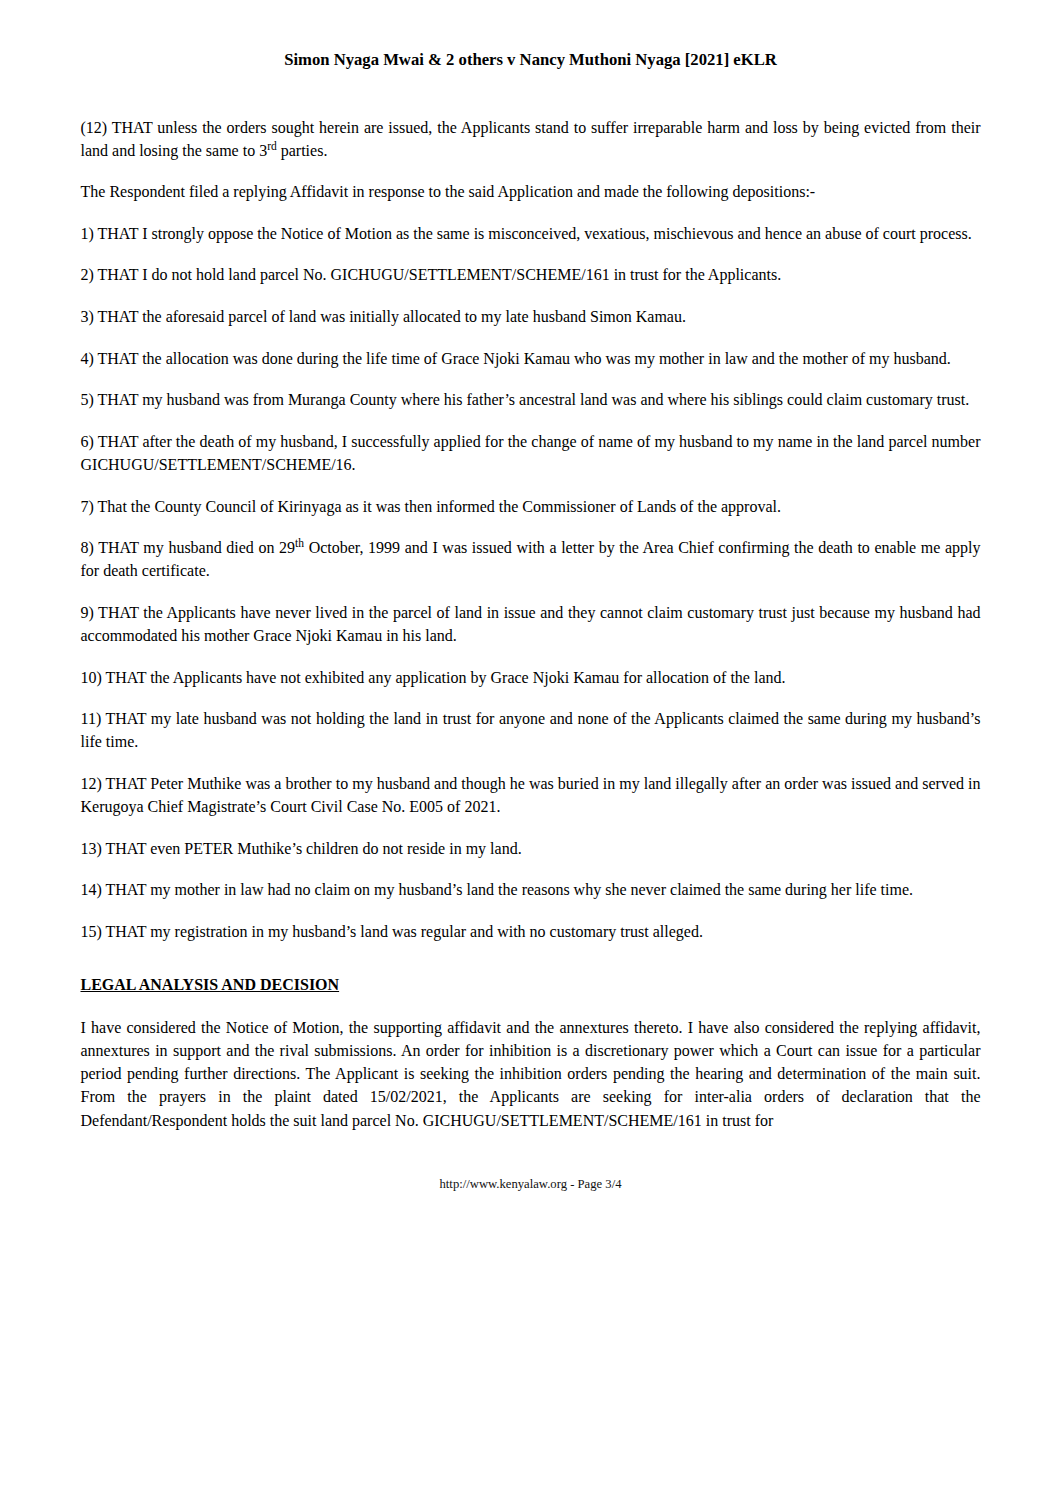Simon Nyaga Mwai & 2 others v Nancy Muthoni Nyaga [2021] eKLR
(12) THAT unless the orders sought herein are issued, the Applicants stand to suffer irreparable harm and loss by being evicted from their land and losing the same to 3rd parties.
The Respondent filed a replying Affidavit in response to the said Application and made the following depositions:-
1) THAT I strongly oppose the Notice of Motion as the same is misconceived, vexatious, mischievous and hence an abuse of court process.
2) THAT I do not hold land parcel No. GICHUGU/SETTLEMENT/SCHEME/161 in trust for the Applicants.
3) THAT the aforesaid parcel of land was initially allocated to my late husband Simon Kamau.
4) THAT the allocation was done during the life time of Grace Njoki Kamau who was my mother in law and the mother of my husband.
5) THAT my husband was from Muranga County where his father’s ancestral land was and where his siblings could claim customary trust.
6) THAT after the death of my husband, I successfully applied for the change of name of my husband to my name in the land parcel number GICHUGU/SETTLEMENT/SCHEME/16.
7) That the County Council of Kirinyaga as it was then informed the Commissioner of Lands of the approval.
8) THAT my husband died on 29th October, 1999 and I was issued with a letter by the Area Chief confirming the death to enable me apply for death certificate.
9) THAT the Applicants have never lived in the parcel of land in issue and they cannot claim customary trust just because my husband had accommodated his mother Grace Njoki Kamau in his land.
10) THAT the Applicants have not exhibited any application by Grace Njoki Kamau for allocation of the land.
11) THAT my late husband was not holding the land in trust for anyone and none of the Applicants claimed the same during my husband’s life time.
12) THAT Peter Muthike was a brother to my husband and though he was buried in my land illegally after an order was issued and served in Kerugoya Chief Magistrate’s Court Civil Case No. E005 of 2021.
13) THAT even PETER Muthike’s children do not reside in my land.
14) THAT my mother in law had no claim on my husband’s land the reasons why she never claimed the same during her life time.
15) THAT my registration in my husband’s land was regular and with no customary trust alleged.
LEGAL ANALYSIS AND DECISION
I have considered the Notice of Motion, the supporting affidavit and the annextures thereto. I have also considered the replying affidavit, annextures in support and the rival submissions. An order for inhibition is a discretionary power which a Court can issue for a particular period pending further directions. The Applicant is seeking the inhibition orders pending the hearing and determination of the main suit. From the prayers in the plaint dated 15/02/2021, the Applicants are seeking for inter-alia orders of declaration that the Defendant/Respondent holds the suit land parcel No. GICHUGU/SETTLEMENT/SCHEME/161 in trust for
http://www.kenyalaw.org - Page 3/4